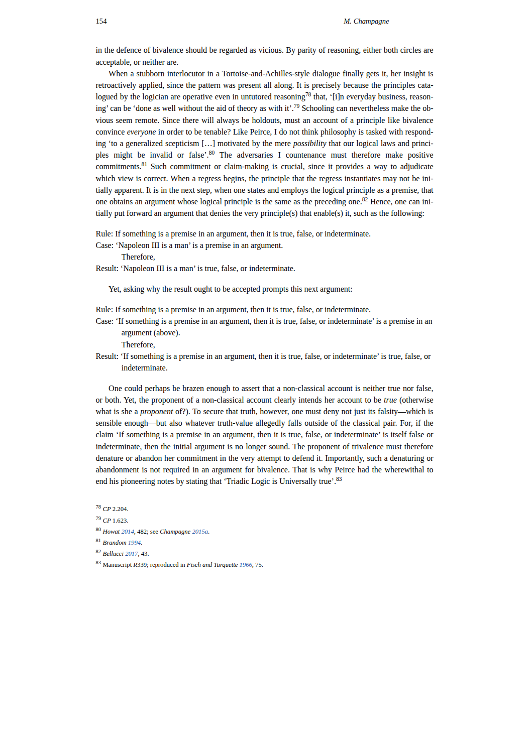154 M. Champagne
in the defence of bivalence should be regarded as vicious. By parity of reasoning, either both circles are acceptable, or neither are.
When a stubborn interlocutor in a Tortoise-and-Achilles-style dialogue finally gets it, her insight is retroactively applied, since the pattern was present all along. It is precisely because the principles catalogued by the logician are operative even in untutored reasoning78 that, ‘[i]n everyday business, reasoning’ can be ‘done as well without the aid of theory as with it’.79 Schooling can nevertheless make the obvious seem remote. Since there will always be holdouts, must an account of a principle like bivalence convince everyone in order to be tenable? Like Peirce, I do not think philosophy is tasked with responding ‘to a generalized scepticism […] motivated by the mere possibility that our logical laws and principles might be invalid or false’.80 The adversaries I countenance must therefore make positive commitments.81 Such commitment or claim-making is crucial, since it provides a way to adjudicate which view is correct. When a regress begins, the principle that the regress instantiates may not be initially apparent. It is in the next step, when one states and employs the logical principle as a premise, that one obtains an argument whose logical principle is the same as the preceding one.82 Hence, one can initially put forward an argument that denies the very principle(s) that enable(s) it, such as the following:
Rule: If something is a premise in an argument, then it is true, false, or indeterminate.
Case: ‘Napoleon III is a man’ is a premise in an argument.
Therefore,
Result: ‘Napoleon III is a man’ is true, false, or indeterminate.
Yet, asking why the result ought to be accepted prompts this next argument:
Rule: If something is a premise in an argument, then it is true, false, or indeterminate.
Case: ‘If something is a premise in an argument, then it is true, false, or indeterminate’ is a premise in an argument (above).
Therefore,
Result: ‘If something is a premise in an argument, then it is true, false, or indeterminate’ is true, false, or indeterminate.
One could perhaps be brazen enough to assert that a non-classical account is neither true nor false, or both. Yet, the proponent of a non-classical account clearly intends her account to be true (otherwise what is she a proponent of?). To secure that truth, however, one must deny not just its falsity—which is sensible enough—but also whatever truth-value allegedly falls outside of the classical pair. For, if the claim ‘If something is a premise in an argument, then it is true, false, or indeterminate’ is itself false or indeterminate, then the initial argument is no longer sound. The proponent of trivalence must therefore denature or abandon her commitment in the very attempt to defend it. Importantly, such a denaturing or abandonment is not required in an argument for bivalence. That is why Peirce had the wherewithal to end his pioneering notes by stating that ‘Triadic Logic is Universally true’.83
78 CP 2.204.
79 CP 1.623.
80 Howat 2014, 482; see Champagne 2015a.
81 Brandom 1994.
82 Bellucci 2017, 43.
83 Manuscript R339; reproduced in Fisch and Turquette 1966, 75.